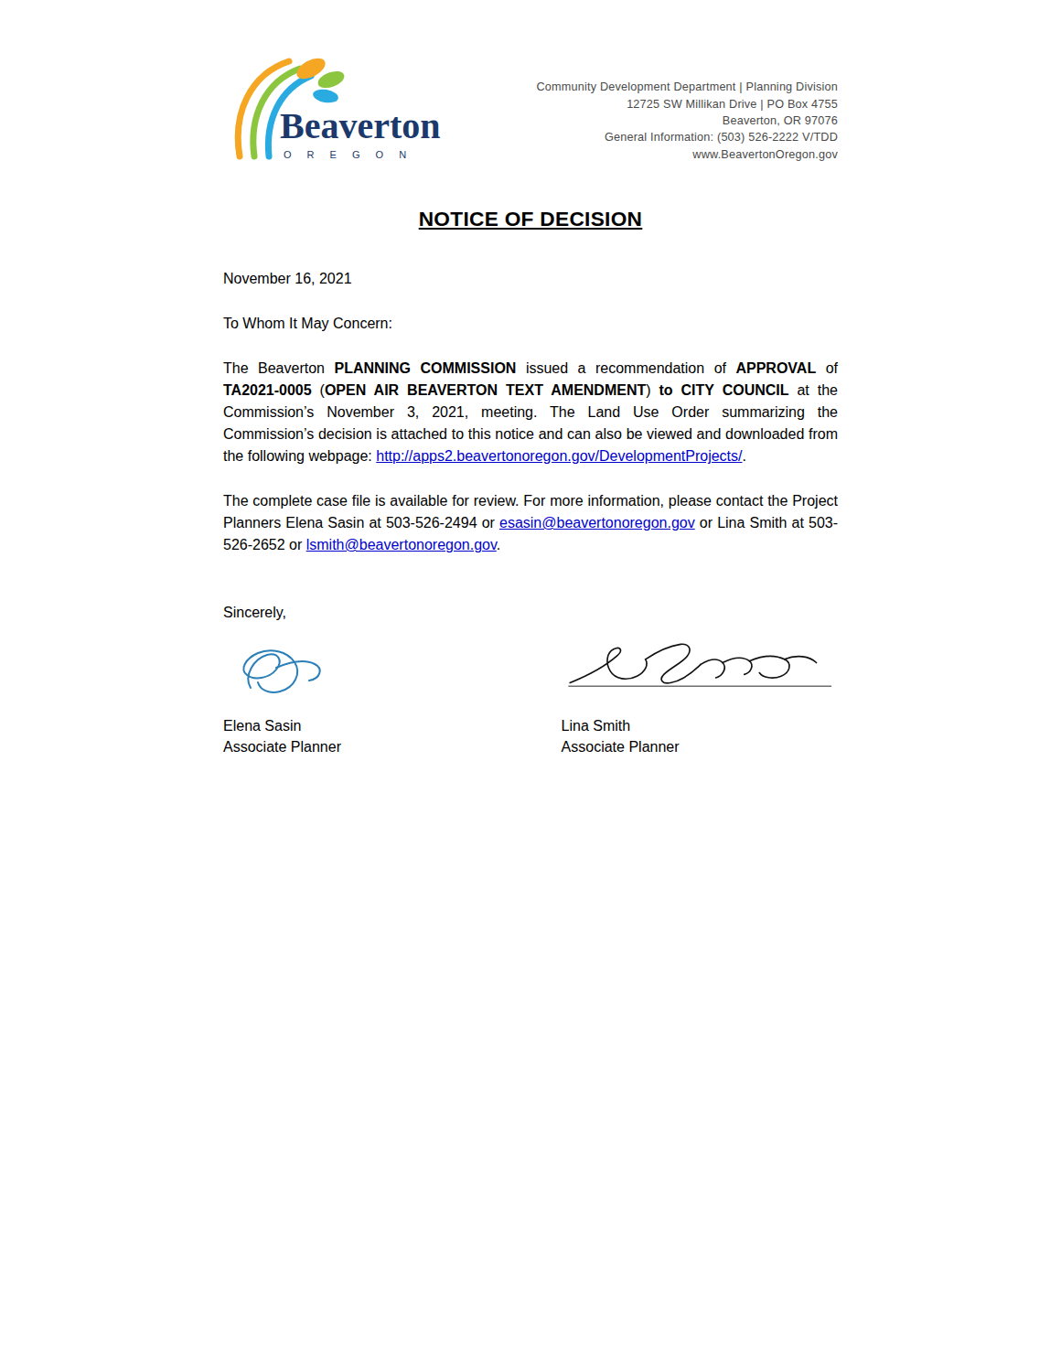Beaverton O R E G O N
Community Development Department | Planning Division
12725 SW Millikan Drive | PO Box 4755
Beaverton, OR 97076
General Information: (503) 526-2222 V/TDD
www.BeavertonOregon.gov
NOTICE OF DECISION
November 16, 2021
To Whom It May Concern:
The Beaverton PLANNING COMMISSION issued a recommendation of APPROVAL of TA2021-0005 (OPEN AIR BEAVERTON TEXT AMENDMENT) to CITY COUNCIL at the Commission’s November 3, 2021, meeting. The Land Use Order summarizing the Commission’s decision is attached to this notice and can also be viewed and downloaded from the following webpage: http://apps2.beavertonoregon.gov/DevelopmentProjects/.
The complete case file is available for review. For more information, please contact the Project Planners Elena Sasin at 503-526-2494 or esasin@beavertonoregon.gov or Lina Smith at 503-526-2652 or lsmith@beavertonoregon.gov.
Sincerely,
Elena Sasin
Associate Planner
Lina Smith
Associate Planner